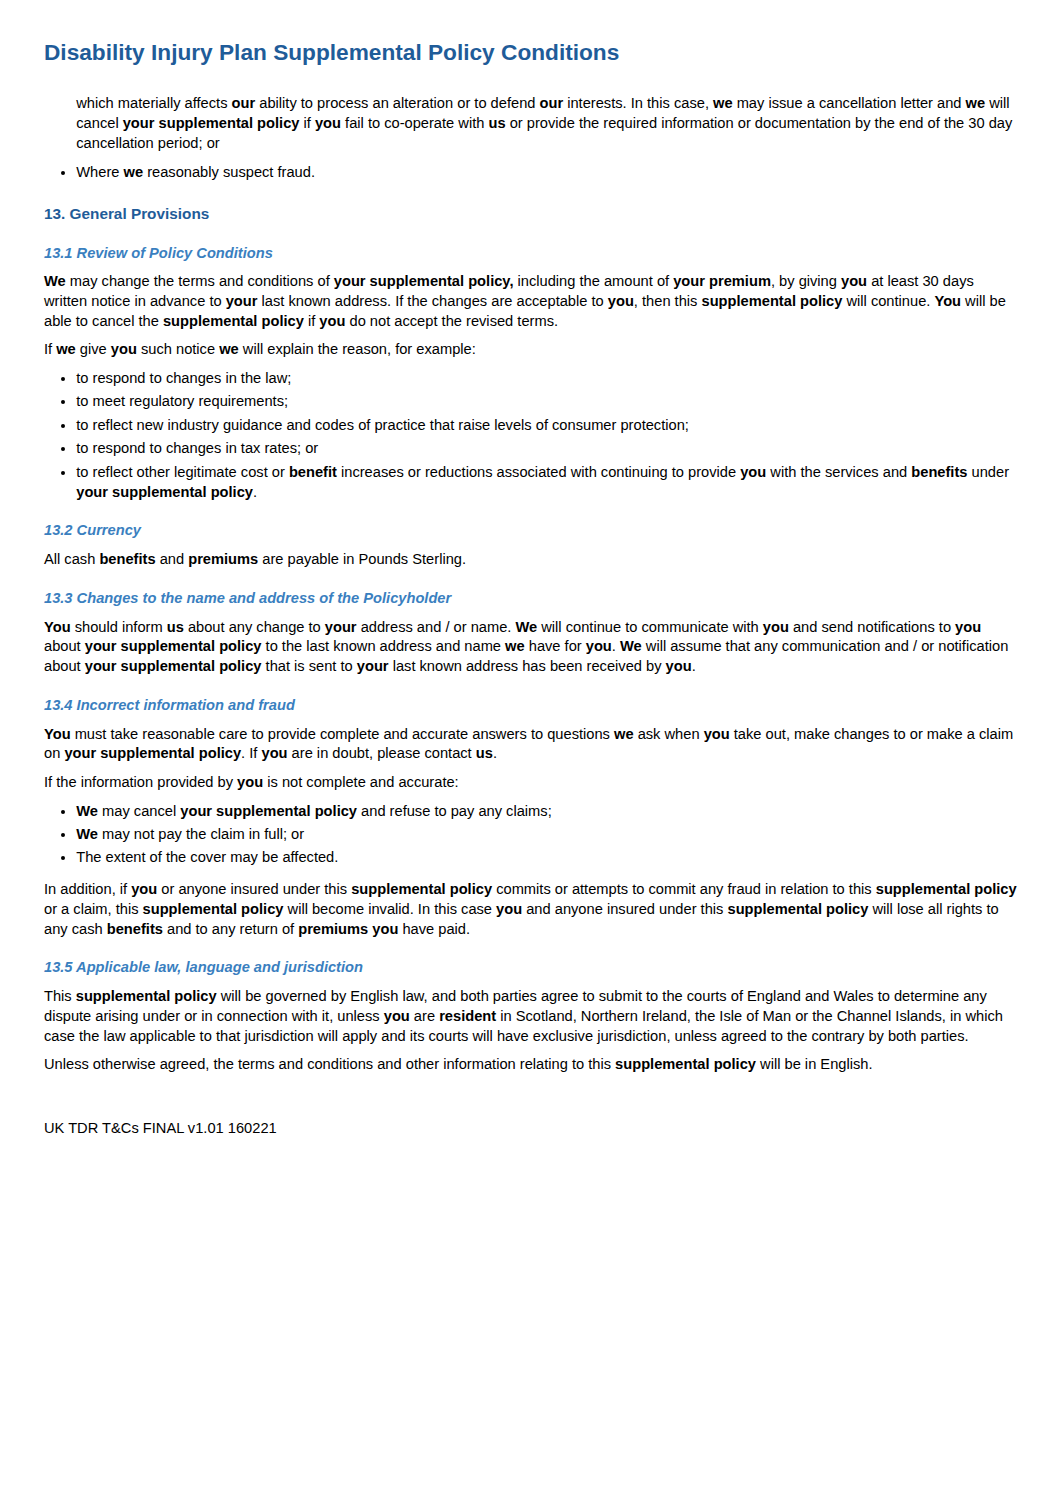Disability Injury Plan Supplemental Policy Conditions
which materially affects our ability to process an alteration or to defend our interests. In this case, we may issue a cancellation letter and we will cancel your supplemental policy if you fail to co-operate with us or provide the required information or documentation by the end of the 30 day cancellation period; or
Where we reasonably suspect fraud.
13. General Provisions
13.1 Review of Policy Conditions
We may change the terms and conditions of your supplemental policy, including the amount of your premium, by giving you at least 30 days written notice in advance to your last known address. If the changes are acceptable to you, then this supplemental policy will continue. You will be able to cancel the supplemental policy if you do not accept the revised terms.
If we give you such notice we will explain the reason, for example:
to respond to changes in the law;
to meet regulatory requirements;
to reflect new industry guidance and codes of practice that raise levels of consumer protection;
to respond to changes in tax rates; or
to reflect other legitimate cost or benefit increases or reductions associated with continuing to provide you with the services and benefits under your supplemental policy.
13.2 Currency
All cash benefits and premiums are payable in Pounds Sterling.
13.3 Changes to the name and address of the Policyholder
You should inform us about any change to your address and / or name. We will continue to communicate with you and send notifications to you about your supplemental policy to the last known address and name we have for you. We will assume that any communication and / or notification about your supplemental policy that is sent to your last known address has been received by you.
13.4 Incorrect information and fraud
You must take reasonable care to provide complete and accurate answers to questions we ask when you take out, make changes to or make a claim on your supplemental policy. If you are in doubt, please contact us.
If the information provided by you is not complete and accurate:
We may cancel your supplemental policy and refuse to pay any claims;
We may not pay the claim in full; or
The extent of the cover may be affected.
In addition, if you or anyone insured under this supplemental policy commits or attempts to commit any fraud in relation to this supplemental policy or a claim, this supplemental policy will become invalid. In this case you and anyone insured under this supplemental policy will lose all rights to any cash benefits and to any return of premiums you have paid.
13.5 Applicable law, language and jurisdiction
This supplemental policy will be governed by English law, and both parties agree to submit to the courts of England and Wales to determine any dispute arising under or in connection with it, unless you are resident in Scotland, Northern Ireland, the Isle of Man or the Channel Islands, in which case the law applicable to that jurisdiction will apply and its courts will have exclusive jurisdiction, unless agreed to the contrary by both parties.
Unless otherwise agreed, the terms and conditions and other information relating to this supplemental policy will be in English.
UK TDR T&Cs FINAL v1.01 160221